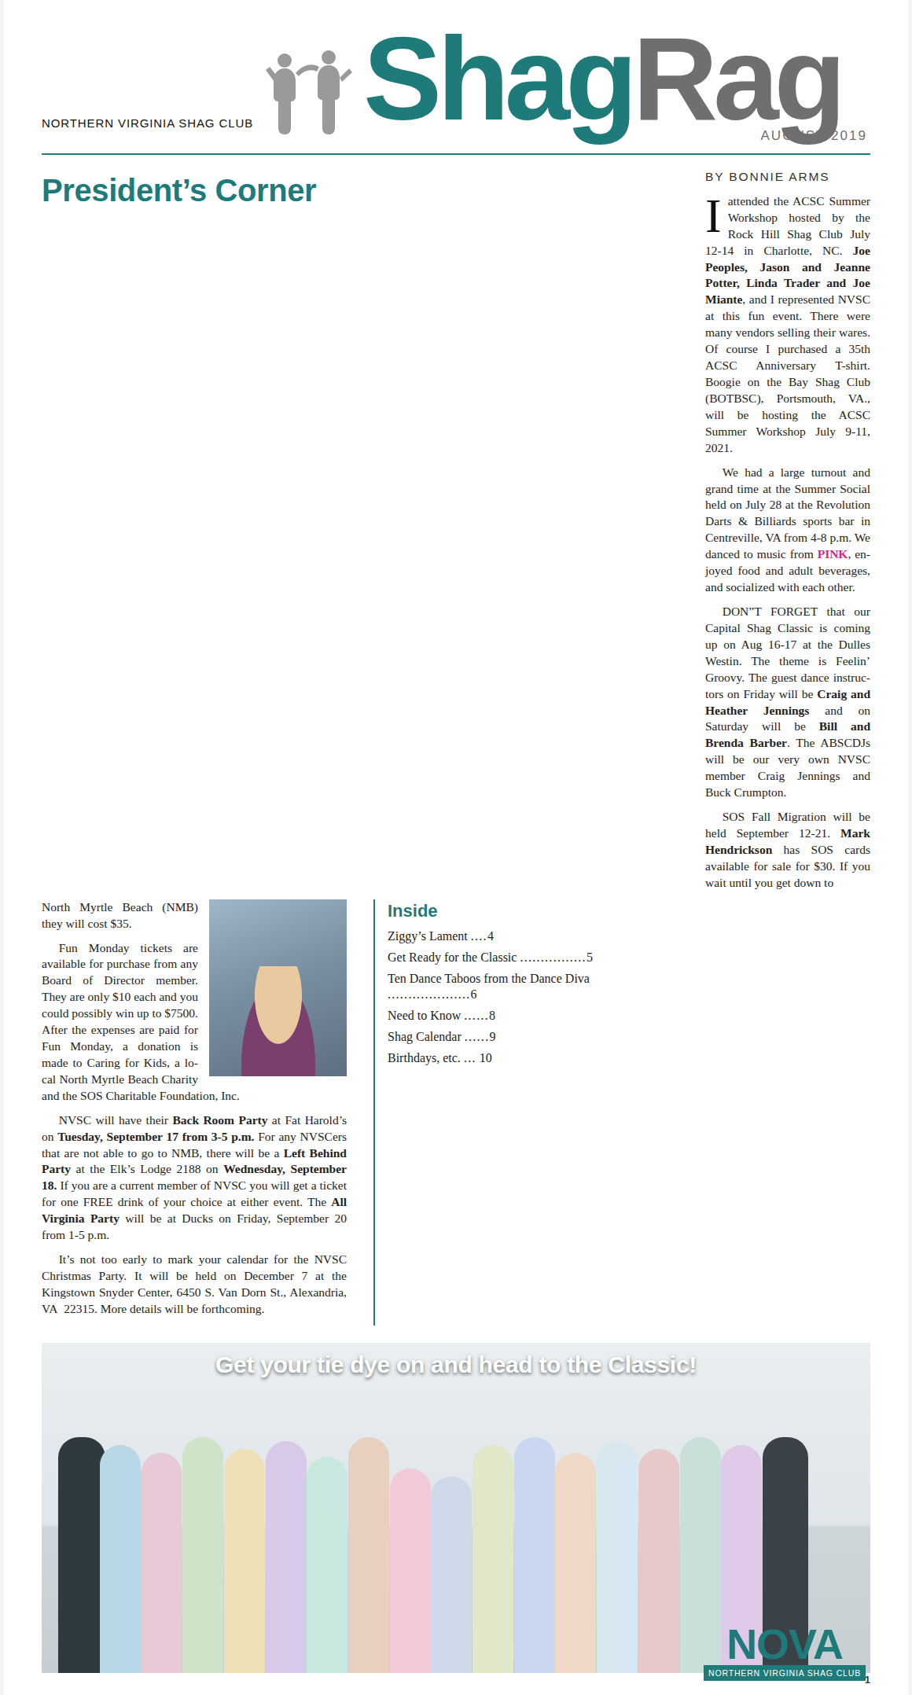Northern Virginia Shag Club
ShagRag
AUGUST 2019
President’s Corner
By Bonnie Arms
I attended the ACSC Summer Workshop hosted by the Rock Hill Shag Club July 12-14 in Charlotte, NC. Joe Peoples, Jason and Jeanne Potter, Linda Trader and Joe Miante, and I represented NVSC at this fun event. There were many vendors selling their wares. Of course I purchased a 35th ACSC Anniversary T-shirt. Boogie on the Bay Shag Club (BOTBSC), Portsmouth, VA., will be hosting the ACSC Summer Workshop July 9-11, 2021.
We had a large turnout and grand time at the Summer Social held on July 28 at the Revolution Darts & Billiards sports bar in Centreville, VA from 4-8 p.m. We danced to music from PINK, enjoyed food and adult beverages, and socialized with each other.
DON”T FORGET that our Capital Shag Classic is coming up on Aug 16-17 at the Dulles Westin. The theme is Feelin’ Groovy. The guest dance instructors on Friday will be Craig and Heather Jennings and on Saturday will be Bill and Brenda Barber. The ABSCDJs will be our very own NVSC member Craig Jennings and Buck Crumpton.
SOS Fall Migration will be held September 12-21. Mark Hendrickson has SOS cards available for sale for $30. If you wait until you get down to
North Myrtle Beach (NMB) they will cost $35.
Fun Monday tickets are available for purchase from any Board of Director member. They are only $10 each and you could possibly win up to $7500. After the expenses are paid for Fun Monday, a donation is made to Caring for Kids, a local North Myrtle Beach Charity and the SOS Charitable Foundation, Inc.
NVSC will have their Back Room Party at Fat Harold’s on Tuesday, September 17 from 3-5 p.m. For any NVSCers that are not able to go to NMB, there will be a Left Behind Party at the Elk’s Lodge 2188 on Wednesday, September 18. If you are a current member of NVSC you will get a ticket for one FREE drink of your choice at either event. The All Virginia Party will be at Ducks on Friday, September 20 from 1-5 p.m.
It’s not too early to mark your calendar for the NVSC Christmas Party. It will be held on December 7 at the Kingstown Snyder Center, 6450 S. Van Dorn St., Alexandria, VA 22315. More details will be forthcoming.
Inside
Ziggy’s Lament .... 4
Get Ready for the Classic ................ 5
Ten Dance Taboos from the Dance Diva .................... 6
Need to Know ...... 8
Shag Calendar ...... 9
Birthdays, etc. ... 10
Get your tie dye on and head to the Classic!
NOVA
NORTHERN VIRGINIA SHAG CLUB
1